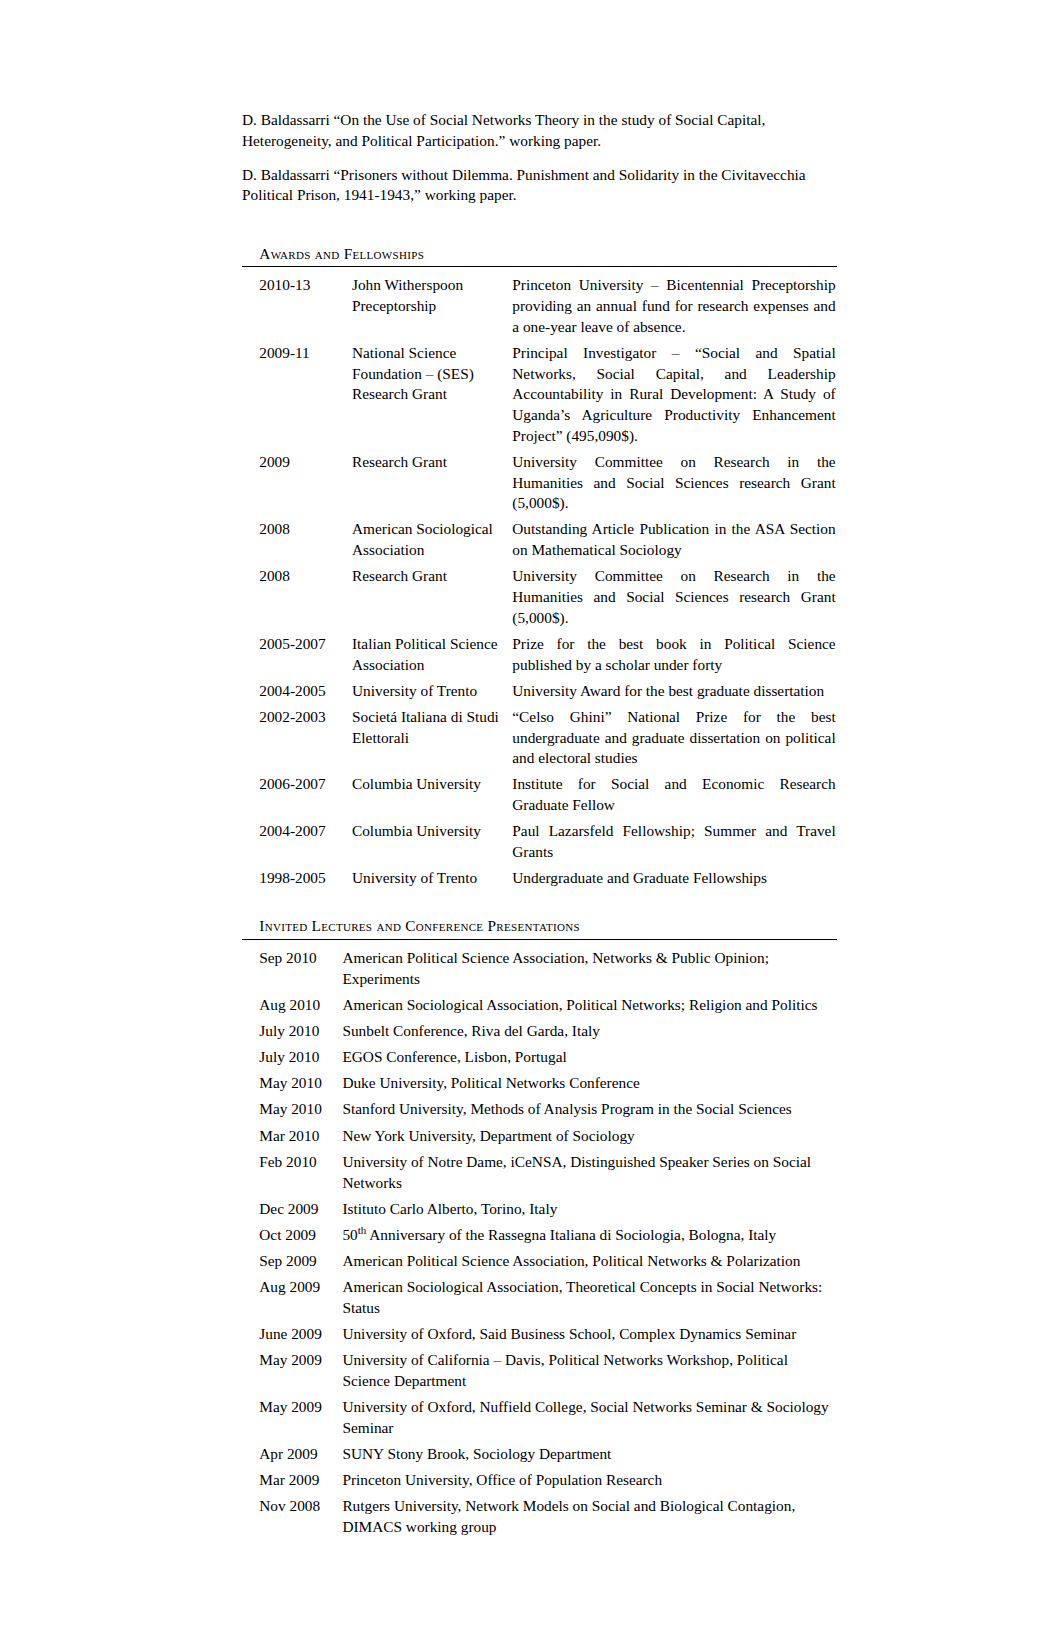D. Baldassarri “On the Use of Social Networks Theory in the study of Social Capital, Heterogeneity, and Political Participation.” working paper.
D. Baldassarri “Prisoners without Dilemma. Punishment and Solidarity in the Civitavecchia Political Prison, 1941-1943,” working paper.
Awards and Fellowships
| 2010-13 | John Witherspoon Preceptorship | Princeton University – Bicentennial Preceptorship providing an annual fund for research expenses and a one-year leave of absence. |
| 2009-11 | National Science Foundation – (SES) Research Grant | Principal Investigator – “Social and Spatial Networks, Social Capital, and Leadership Accountability in Rural Development: A Study of Uganda’s Agriculture Productivity Enhancement Project” (495,090$). |
| 2009 | Research Grant | University Committee on Research in the Humanities and Social Sciences research Grant (5,000$). |
| 2008 | American Sociological Association | Outstanding Article Publication in the ASA Section on Mathematical Sociology |
| 2008 | Research Grant | University Committee on Research in the Humanities and Social Sciences research Grant (5,000$). |
| 2005-2007 | Italian Political Science Association | Prize for the best book in Political Science published by a scholar under forty |
| 2004-2005 | University of Trento | University Award for the best graduate dissertation |
| 2002-2003 | Societá Italiana di Studi Elettorali | “Celso Ghini” National Prize for the best undergraduate and graduate dissertation on political and electoral studies |
| 2006-2007 | Columbia University | Institute for Social and Economic Research Graduate Fellow |
| 2004-2007 | Columbia University | Paul Lazarsfeld Fellowship; Summer and Travel Grants |
| 1998-2005 | University of Trento | Undergraduate and Graduate Fellowships |
Invited Lectures and Conference Presentations
| Sep 2010 | American Political Science Association, Networks & Public Opinion; Experiments |
| Aug 2010 | American Sociological Association, Political Networks; Religion and Politics |
| July 2010 | Sunbelt Conference, Riva del Garda, Italy |
| July 2010 | EGOS Conference, Lisbon, Portugal |
| May 2010 | Duke University, Political Networks Conference |
| May 2010 | Stanford University, Methods of Analysis Program in the Social Sciences |
| Mar 2010 | New York University, Department of Sociology |
| Feb 2010 | University of Notre Dame, iCeNSA, Distinguished Speaker Series on Social Networks |
| Dec 2009 | Istituto Carlo Alberto, Torino, Italy |
| Oct 2009 | 50 th Anniversary of the Rassegna Italiana di Sociologia, Bologna, Italy |
| Sep 2009 | American Political Science Association, Political Networks & Polarization |
| Aug 2009 | American Sociological Association, Theoretical Concepts in Social Networks: Status |
| June 2009 | University of Oxford, Said Business School, Complex Dynamics Seminar |
| May 2009 | University of California – Davis, Political Networks Workshop, Political Science Department |
| May 2009 | University of Oxford, Nuffield College, Social Networks Seminar & Sociology Seminar |
| Apr 2009 | SUNY Stony Brook, Sociology Department |
| Mar 2009 | Princeton University, Office of Population Research |
| Nov 2008 | Rutgers University, Network Models on Social and Biological Contagion, DIMACS working group |